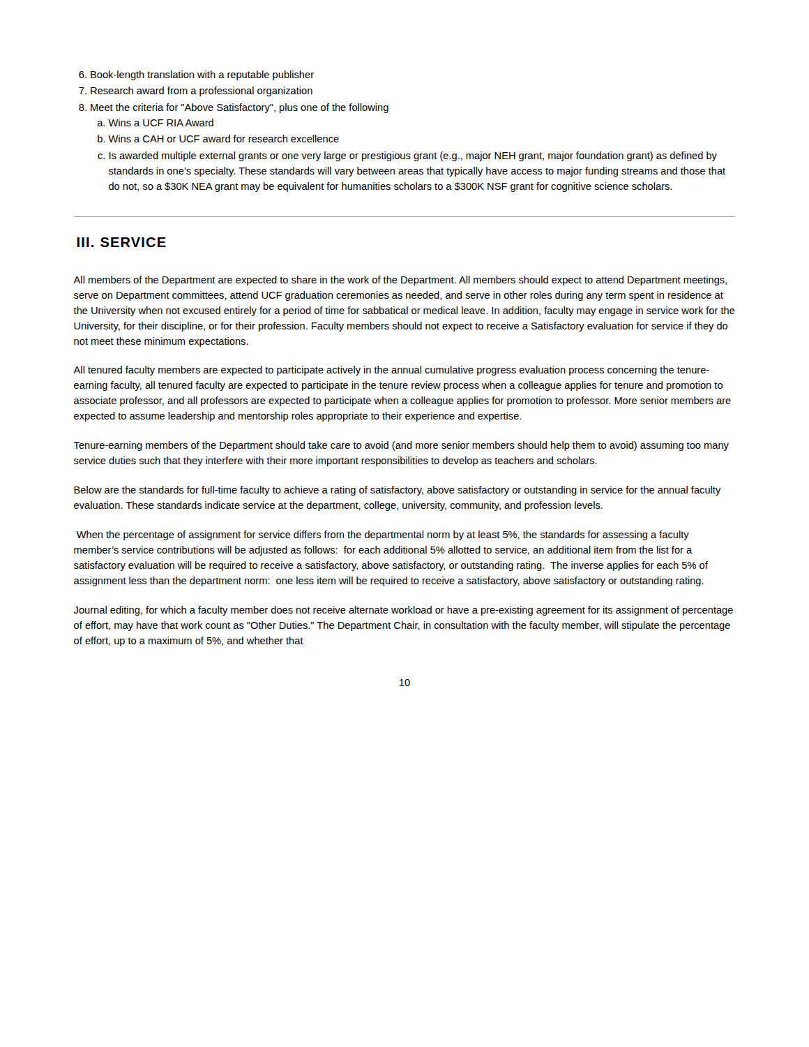Book-length translation with a reputable publisher
Research award from a professional organization
Meet the criteria for "Above Satisfactory", plus one of the following
Wins a UCF RIA Award
Wins a CAH or UCF award for research excellence
Is awarded multiple external grants or one very large or prestigious grant (e.g., major NEH grant, major foundation grant) as defined by standards in one’s specialty. These standards will vary between areas that typically have access to major funding streams and those that do not, so a $30K NEA grant may be equivalent for humanities scholars to a $300K NSF grant for cognitive science scholars.
III. SERVICE
All members of the Department are expected to share in the work of the Department. All members should expect to attend Department meetings, serve on Department committees, attend UCF graduation ceremonies as needed, and serve in other roles during any term spent in residence at the University when not excused entirely for a period of time for sabbatical or medical leave. In addition, faculty may engage in service work for the University, for their discipline, or for their profession. Faculty members should not expect to receive a Satisfactory evaluation for service if they do not meet these minimum expectations.
All tenured faculty members are expected to participate actively in the annual cumulative progress evaluation process concerning the tenure-earning faculty, all tenured faculty are expected to participate in the tenure review process when a colleague applies for tenure and promotion to associate professor, and all professors are expected to participate when a colleague applies for promotion to professor. More senior members are expected to assume leadership and mentorship roles appropriate to their experience and expertise.
Tenure-earning members of the Department should take care to avoid (and more senior members should help them to avoid) assuming too many service duties such that they interfere with their more important responsibilities to develop as teachers and scholars.
Below are the standards for full-time faculty to achieve a rating of satisfactory, above satisfactory or outstanding in service for the annual faculty evaluation. These standards indicate service at the department, college, university, community, and profession levels.
When the percentage of assignment for service differs from the departmental norm by at least 5%, the standards for assessing a faculty member’s service contributions will be adjusted as follows: for each additional 5% allotted to service, an additional item from the list for a satisfactory evaluation will be required to receive a satisfactory, above satisfactory, or outstanding rating. The inverse applies for each 5% of assignment less than the department norm: one less item will be required to receive a satisfactory, above satisfactory or outstanding rating.
Journal editing, for which a faculty member does not receive alternate workload or have a pre-existing agreement for its assignment of percentage of effort, may have that work count as "Other Duties." The Department Chair, in consultation with the faculty member, will stipulate the percentage of effort, up to a maximum of 5%, and whether that
10